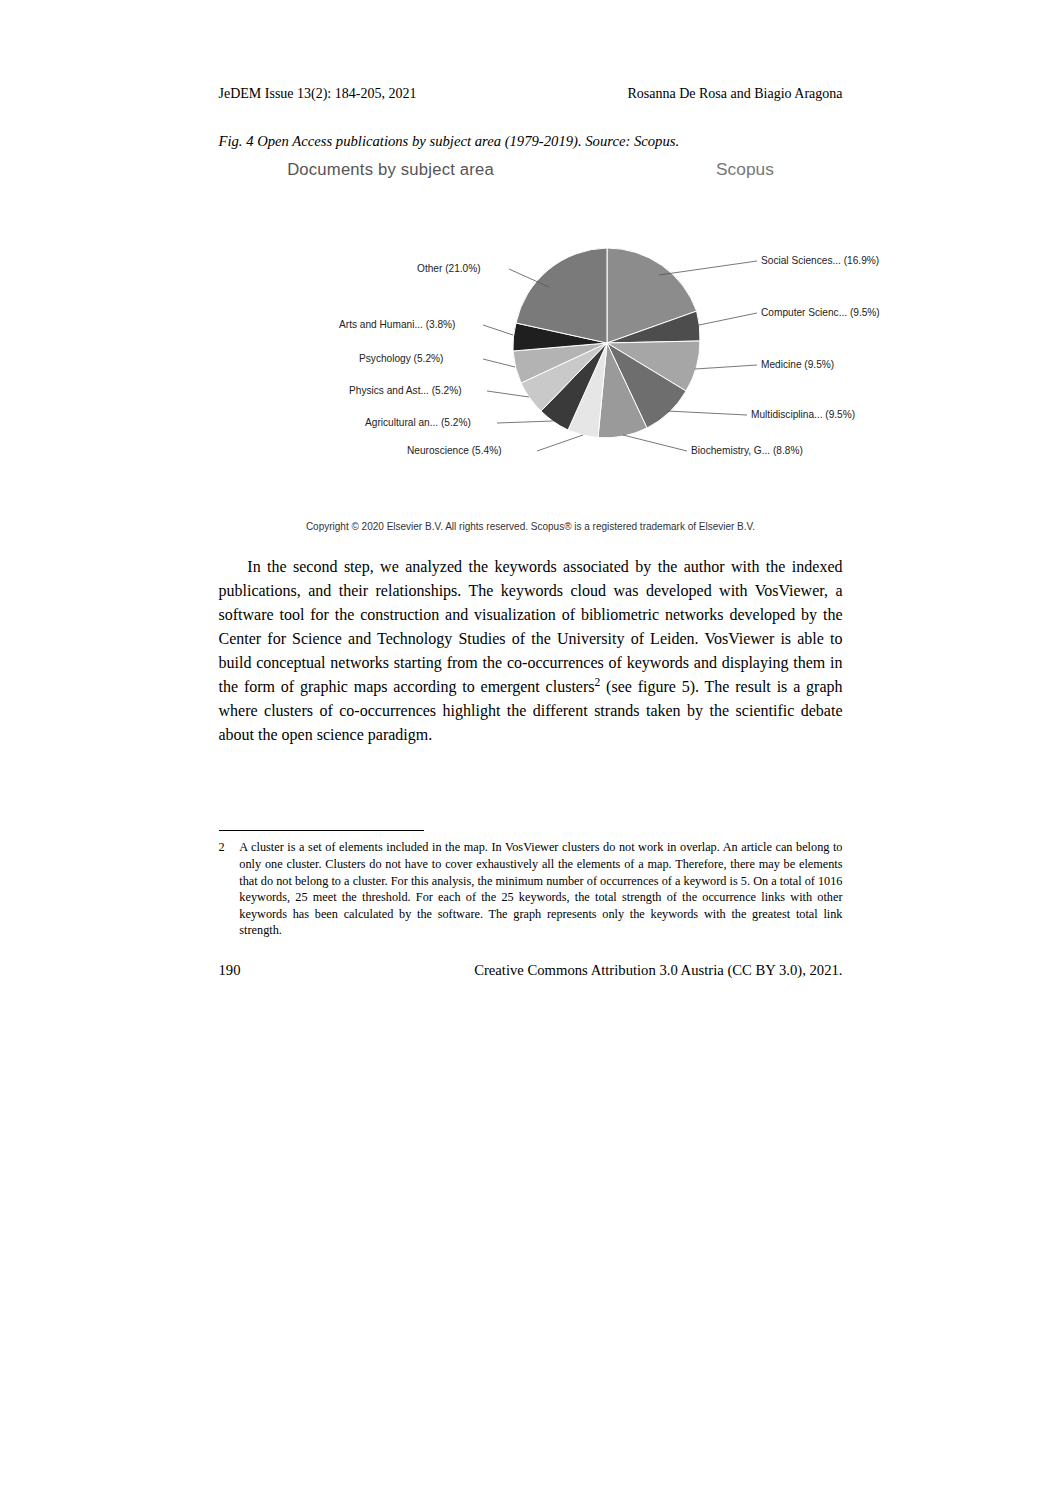JeDEM Issue 13(2): 184-205, 2021 Rosanna De Rosa and Biagio Aragona
Fig. 4 Open Access publications by subject area (1979-2019). Source: Scopus.
Documents by subject area Scopus
Social Sciences... (16.9%) Computer Scienc... (9.5%) Medicine (9.5%) Multidisciplina... (9.5%) Biochemistry, G... (8.8%) Neuroscience (5.4%) Agricultural an... (5.2%) Physics and Ast... (5.2%) Psychology (5.2%) Arts and Humani... (3.8%) Other (21.0%)
Copyright © 2020 Elsevier B.V. All rights reserved. Scopus® is a registered trademark of Elsevier B.V.
In the second step, we analyzed the keywords associated by the author with the indexed publications, and their relationships. The keywords cloud was developed with VosViewer, a software tool for the construction and visualization of bibliometric networks developed by the Center for Science and Technology Studies of the University of Leiden. VosViewer is able to build conceptual networks starting from the co-occurrences of keywords and displaying them in the form of graphic maps according to emergent clusters2 (see figure 5). The result is a graph where clusters of co-occurrences highlight the different strands taken by the scientific debate about the open science paradigm.
2 A cluster is a set of elements included in the map. In VosViewer clusters do not work in overlap. An article can belong to only one cluster. Clusters do not have to cover exhaustively all the elements of a map. Therefore, there may be elements that do not belong to a cluster. For this analysis, the minimum number of occurrences of a keyword is 5. On a total of 1016 keywords, 25 meet the threshold. For each of the 25 keywords, the total strength of the occurrence links with other keywords has been calculated by the software. The graph represents only the keywords with the greatest total link strength.
190 Creative Commons Attribution 3.0 Austria (CC BY 3.0), 2021.